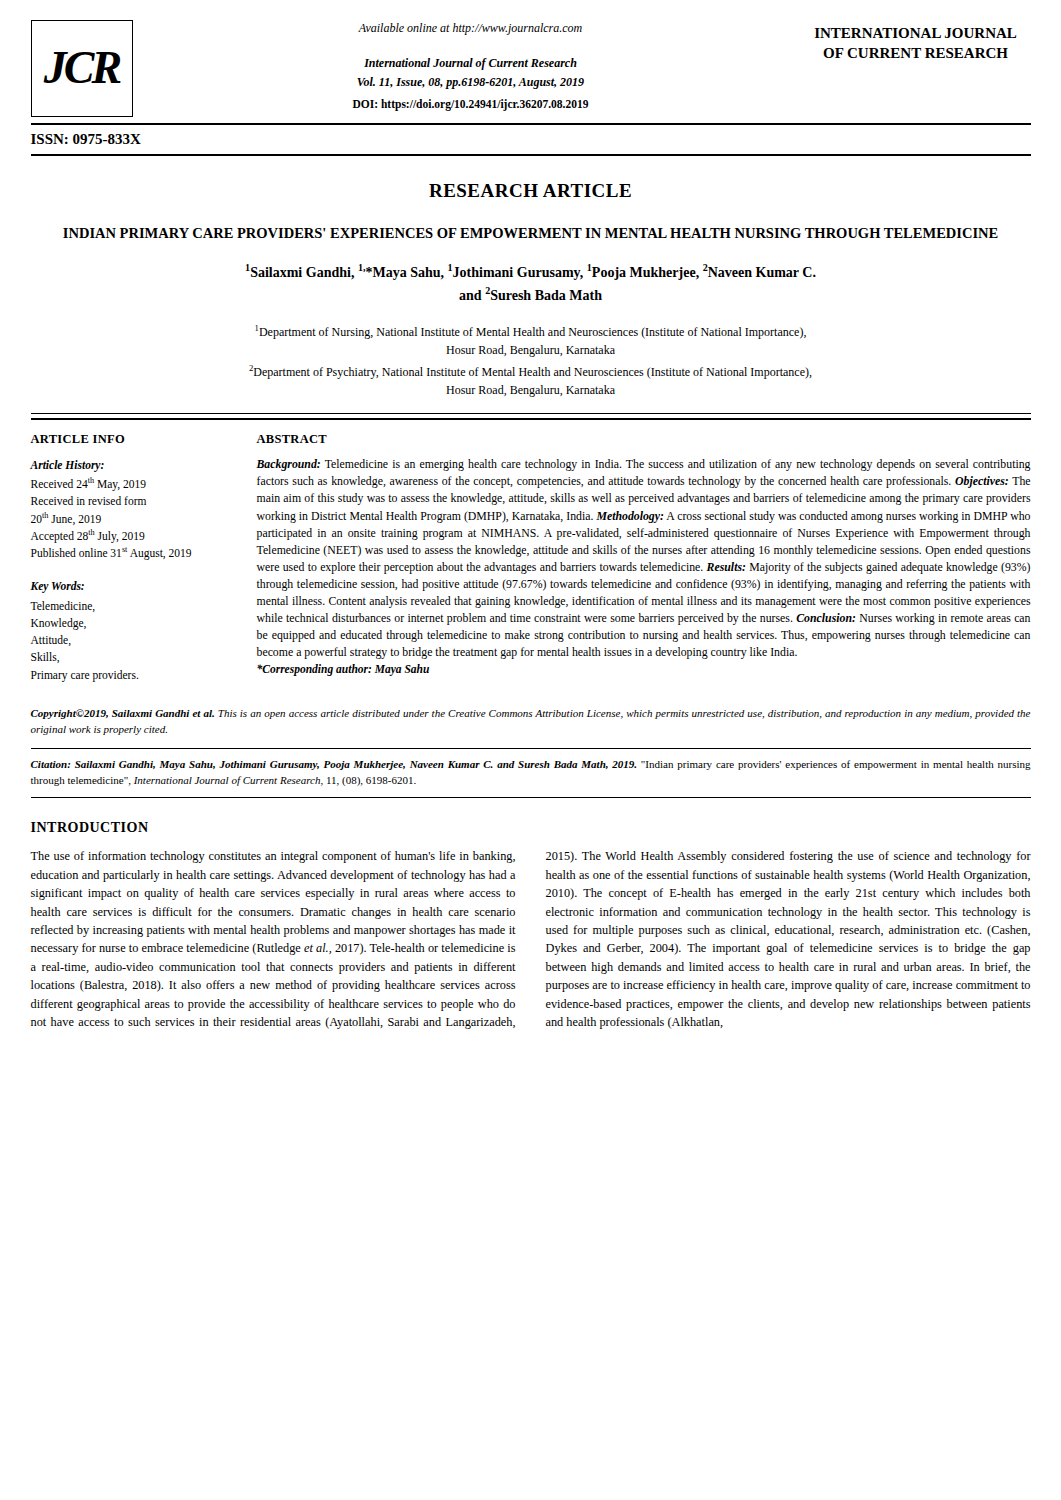JCR
Available online at http://www.journalcra.com
International Journal of Current Research
Vol. 11, Issue, 08, pp.6198-6201, August, 2019
DOI: https://doi.org/10.24941/ijcr.36207.08.2019
INTERNATIONAL JOURNAL
OF CURRENT RESEARCH
ISSN: 0975-833X
RESEARCH ARTICLE
Indian Primary Care Providers' Experiences of Empowerment in Mental Health Nursing Through Telemedicine
1Sailaxmi Gandhi, 1,*Maya Sahu, 1Jothimani Gurusamy, 1Pooja Mukherjee, 2Naveen Kumar C.
and 2Suresh Bada Math
1Department of Nursing, National Institute of Mental Health and Neurosciences (Institute of National Importance),
Hosur Road, Bengaluru, Karnataka
2Department of Psychiatry, National Institute of Mental Health and Neurosciences (Institute of National Importance),
Hosur Road, Bengaluru, Karnataka
ARTICLE INFO
Article History:
Received 24th May, 2019
Received in revised form
20th June, 2019
Accepted 28th July, 2019
Published online 31st August, 2019
Key Words:
Telemedicine,
Knowledge,
Attitude,
Skills,
Primary care providers.
ABSTRACT
Background: Telemedicine is an emerging health care technology in India. The success and utilization of any new technology depends on several contributing factors such as knowledge, awareness of the concept, competencies, and attitude towards technology by the concerned health care professionals. Objectives: The main aim of this study was to assess the knowledge, attitude, skills as well as perceived advantages and barriers of telemedicine among the primary care providers working in District Mental Health Program (DMHP), Karnataka, India. Methodology: A cross sectional study was conducted among nurses working in DMHP who participated in an onsite training program at NIMHANS. A pre-validated, self-administered questionnaire of Nurses Experience with Empowerment through Telemedicine (NEET) was used to assess the knowledge, attitude and skills of the nurses after attending 16 monthly telemedicine sessions. Open ended questions were used to explore their perception about the advantages and barriers towards telemedicine. Results: Majority of the subjects gained adequate knowledge (93%) through telemedicine session, had positive attitude (97.67%) towards telemedicine and confidence (93%) in identifying, managing and referring the patients with mental illness. Content analysis revealed that gaining knowledge, identification of mental illness and its management were the most common positive experiences while technical disturbances or internet problem and time constraint were some barriers perceived by the nurses. Conclusion: Nurses working in remote areas can be equipped and educated through telemedicine to make strong contribution to nursing and health services. Thus, empowering nurses through telemedicine can become a powerful strategy to bridge the treatment gap for mental health issues in a developing country like India.
*Corresponding author: Maya Sahu
Copyright©2019, Sailaxmi Gandhi et al. This is an open access article distributed under the Creative Commons Attribution License, which permits unrestricted use, distribution, and reproduction in any medium, provided the original work is properly cited.
Citation: Sailaxmi Gandhi, Maya Sahu, Jothimani Gurusamy, Pooja Mukherjee, Naveen Kumar C. and Suresh Bada Math, 2019. "Indian primary care providers' experiences of empowerment in mental health nursing through telemedicine", International Journal of Current Research, 11, (08), 6198-6201.
INTRODUCTION
The use of information technology constitutes an integral component of human's life in banking, education and particularly in health care settings. Advanced development of technology has had a significant impact on quality of health care services especially in rural areas where access to health care services is difficult for the consumers. Dramatic changes in health care scenario reflected by increasing patients with mental health problems and manpower shortages has made it necessary for nurse to embrace telemedicine (Rutledge et al., 2017). Tele-health or telemedicine is a real-time, audio-video communication tool that connects providers and patients in different locations (Balestra, 2018). It also offers a new method of providing healthcare services across different geographical areas to provide the accessibility of healthcare services to people who do not have access to such services in their residential areas (Ayatollahi, Sarabi and Langarizadeh, 2015). The World Health Assembly considered fostering the use of science and technology for health as one of the essential functions of sustainable health systems (World Health Organization, 2010). The concept of E-health has emerged in the early 21st century which includes both electronic information and communication technology in the health sector. This technology is used for multiple purposes such as clinical, educational, research, administration etc. (Cashen, Dykes and Gerber, 2004). The important goal of telemedicine services is to bridge the gap between high demands and limited access to health care in rural and urban areas. In brief, the purposes are to increase efficiency in health care, improve quality of care, increase commitment to evidence-based practices, empower the clients, and develop new relationships between patients and health professionals (Alkhatlan,